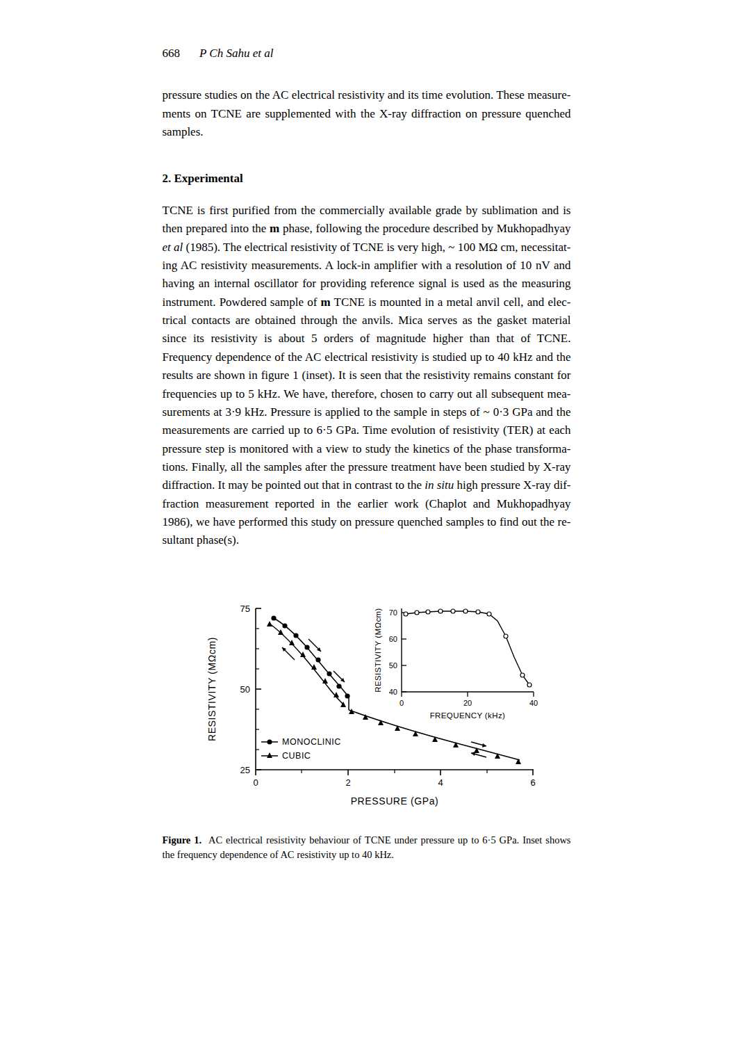668 P Ch Sahu et al
pressure studies on the AC electrical resistivity and its time evolution. These measurements on TCNE are supplemented with the X-ray diffraction on pressure quenched samples.
2. Experimental
TCNE is first purified from the commercially available grade by sublimation and is then prepared into the m phase, following the procedure described by Mukhopadhyay et al (1985). The electrical resistivity of TCNE is very high, ~ 100 MΩ cm, necessitating AC resistivity measurements. A lock-in amplifier with a resolution of 10 nV and having an internal oscillator for providing reference signal is used as the measuring instrument. Powdered sample of m TCNE is mounted in a metal anvil cell, and electrical contacts are obtained through the anvils. Mica serves as the gasket material since its resistivity is about 5 orders of magnitude higher than that of TCNE. Frequency dependence of the AC electrical resistivity is studied up to 40 kHz and the results are shown in figure 1 (inset). It is seen that the resistivity remains constant for frequencies up to 5 kHz. We have, therefore, chosen to carry out all subsequent measurements at 3·9 kHz. Pressure is applied to the sample in steps of ~ 0·3 GPa and the measurements are carried up to 6·5 GPa. Time evolution of resistivity (TER) at each pressure step is monitored with a view to study the kinetics of the phase transformations. Finally, all the samples after the pressure treatment have been studied by X-ray diffraction. It may be pointed out that in contrast to the in situ high pressure X-ray diffraction measurement reported in the earlier work (Chaplot and Mukhopadhyay 1986), we have performed this study on pressure quenched samples to find out the resultant phase(s).
75 50 25 0 2 4 6 PRESSURE (GPa) RESISTIVITY (MΩcm) MONOCLINIC CUBIC 70 60 50 40 0 20 40 FREQUENCY (kHz) RESISTIVITY (MΩcm)
Figure 1. AC electrical resistivity behaviour of TCNE under pressure up to 6·5 GPa. Inset shows the frequency dependence of AC resistivity up to 40 kHz.